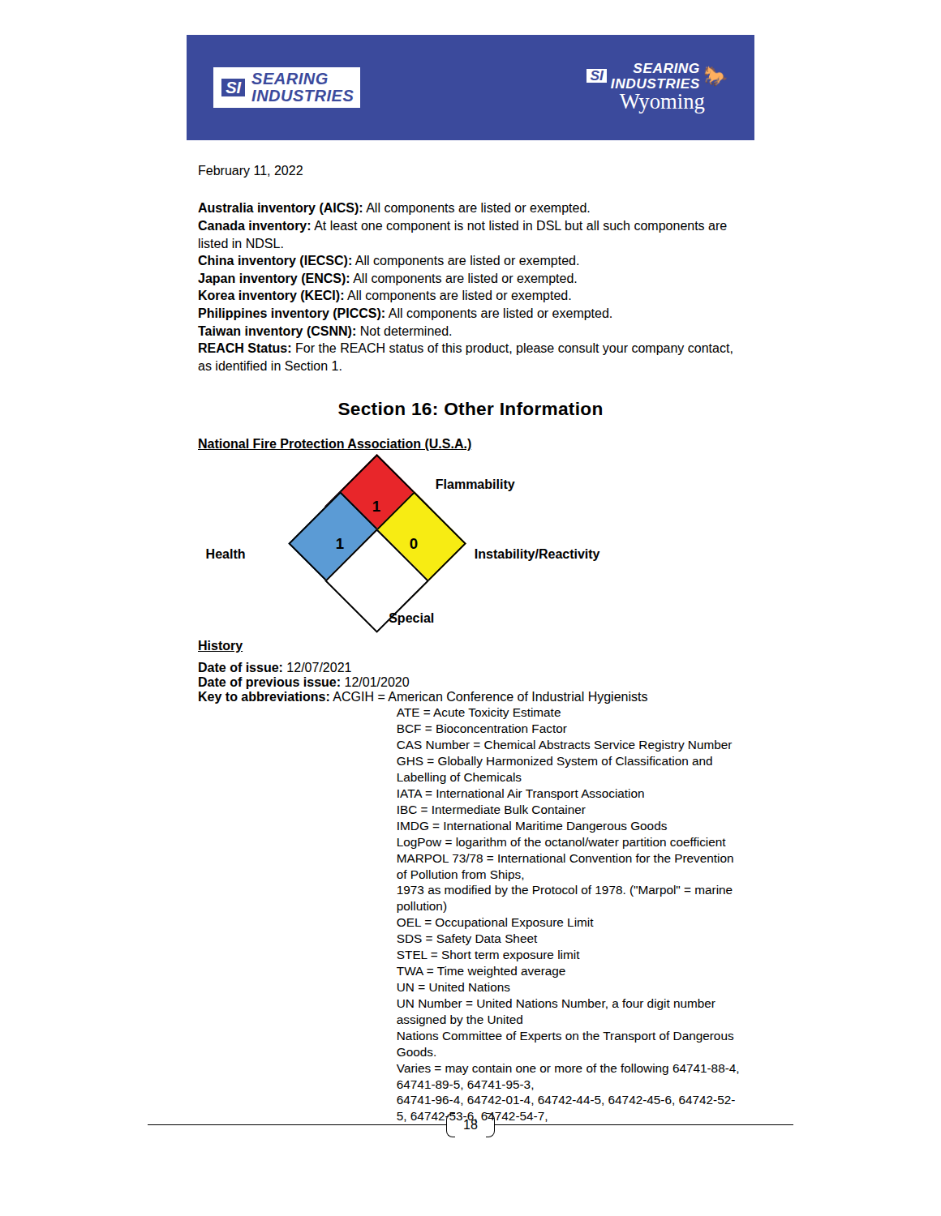SI
SEARING
INDUSTRIES
SI
SEARING
INDUSTRIES
🐎
Wyoming
February 11, 2022
Australia inventory (AICS): All components are listed or exempted.
Canada inventory: At least one component is not listed in DSL but all such components are listed in NDSL.
China inventory (IECSC): All components are listed or exempted.
Japan inventory (ENCS): All components are listed or exempted.
Korea inventory (KECI): All components are listed or exempted.
Philippines inventory (PICCS): All components are listed or exempted.
Taiwan inventory (CSNN): Not determined.
REACH Status: For the REACH status of this product, please consult your company contact, as identified in Section 1.
Section 16: Other Information
National Fire Protection Association (U.S.A.)
1
1
0
Flammability
Health
Instability/Reactivity
Special
History
Date of issue: 12/07/2021
Date of previous issue: 12/01/2020
Key to abbreviations: ACGIH = American Conference of Industrial Hygienists
ATE = Acute Toxicity Estimate
BCF = Bioconcentration Factor
CAS Number = Chemical Abstracts Service Registry Number
GHS = Globally Harmonized System of Classification and Labelling of Chemicals
IATA = International Air Transport Association
IBC = Intermediate Bulk Container
IMDG = International Maritime Dangerous Goods
LogPow = logarithm of the octanol/water partition coefficient
MARPOL 73/78 = International Convention for the Prevention of Pollution from Ships,
1973 as modified by the Protocol of 1978. ("Marpol" = marine pollution)
OEL = Occupational Exposure Limit
SDS = Safety Data Sheet
STEL = Short term exposure limit
TWA = Time weighted average
UN = United Nations
UN Number = United Nations Number, a four digit number assigned by the United
Nations Committee of Experts on the Transport of Dangerous Goods.
Varies = may contain one or more of the following 64741-88-4, 64741-89-5, 64741-95-3,
64741-96-4, 64742-01-4, 64742-44-5, 64742-45-6, 64742-52-5, 64742-53-6, 64742-54-7,
18